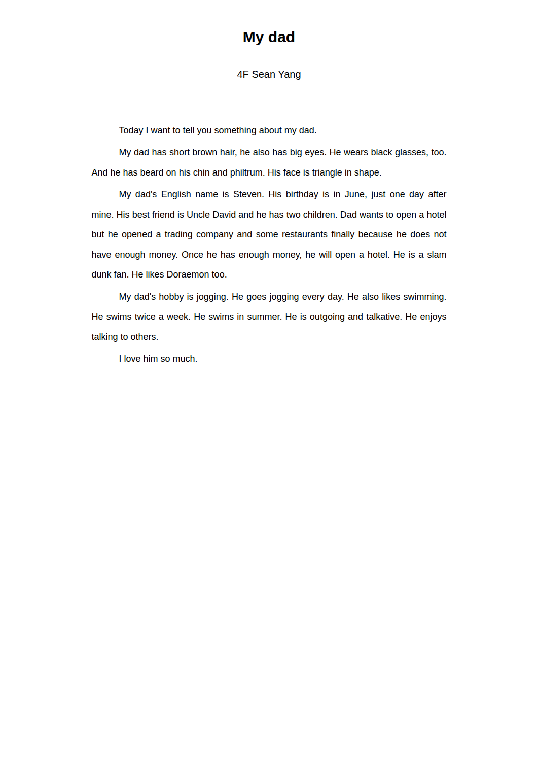My dad
4F Sean Yang
Today I want to tell you something about my dad.
My dad has short brown hair, he also has big eyes. He wears black glasses, too. And he has beard on his chin and philtrum. His face is triangle in shape.
My dad's English name is Steven. His birthday is in June, just one day after mine. His best friend is Uncle David and he has two children. Dad wants to open a hotel but he opened a trading company and some restaurants finally because he does not have enough money. Once he has enough money, he will open a hotel. He is a slam dunk fan. He likes Doraemon too.
My dad's hobby is jogging. He goes jogging every day. He also likes swimming. He swims twice a week. He swims in summer. He is outgoing and talkative. He enjoys talking to others.
I love him so much.